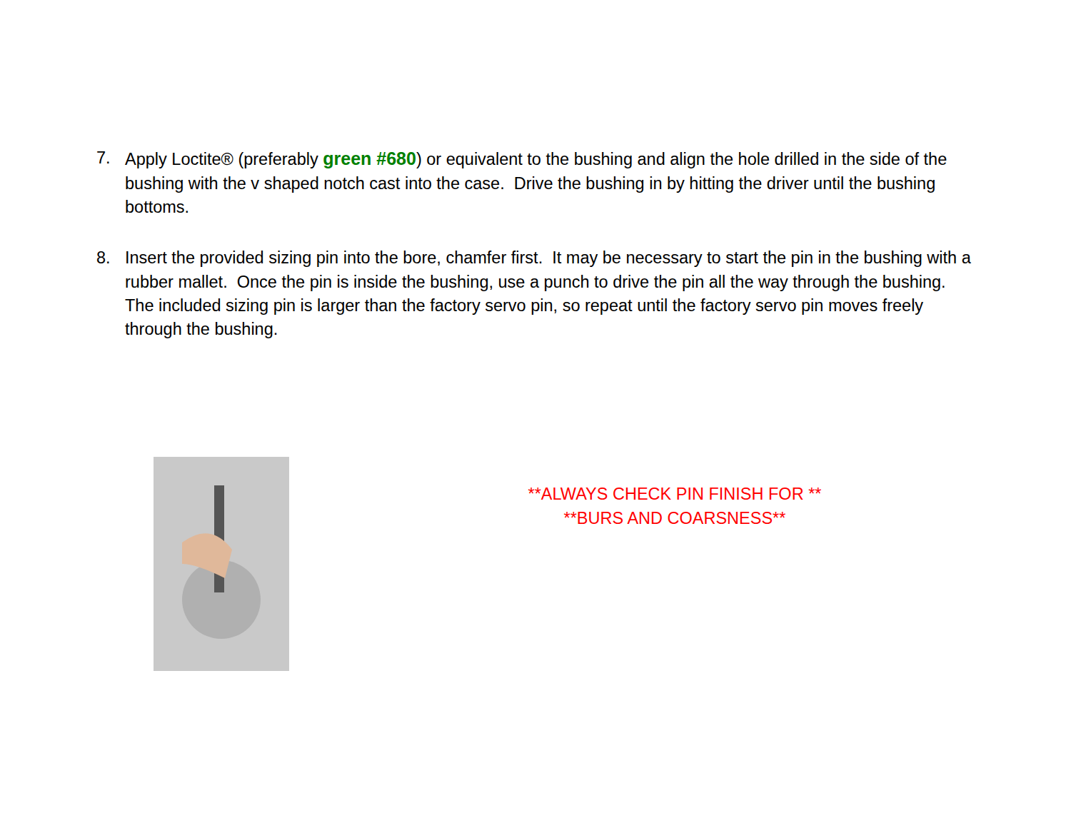7. Apply Loctite® (preferably green #680) or equivalent to the bushing and align the hole drilled in the side of the bushing with the v shaped notch cast into the case. Drive the bushing in by hitting the driver until the bushing bottoms.
8. Insert the provided sizing pin into the bore, chamfer first. It may be necessary to start the pin in the bushing with a rubber mallet. Once the pin is inside the bushing, use a punch to drive the pin all the way through the bushing. The included sizing pin is larger than the factory servo pin, so repeat until the factory servo pin moves freely through the bushing.
**ALWAYS CHECK PIN FINISH FOR **
**BURS AND COARSNESS**